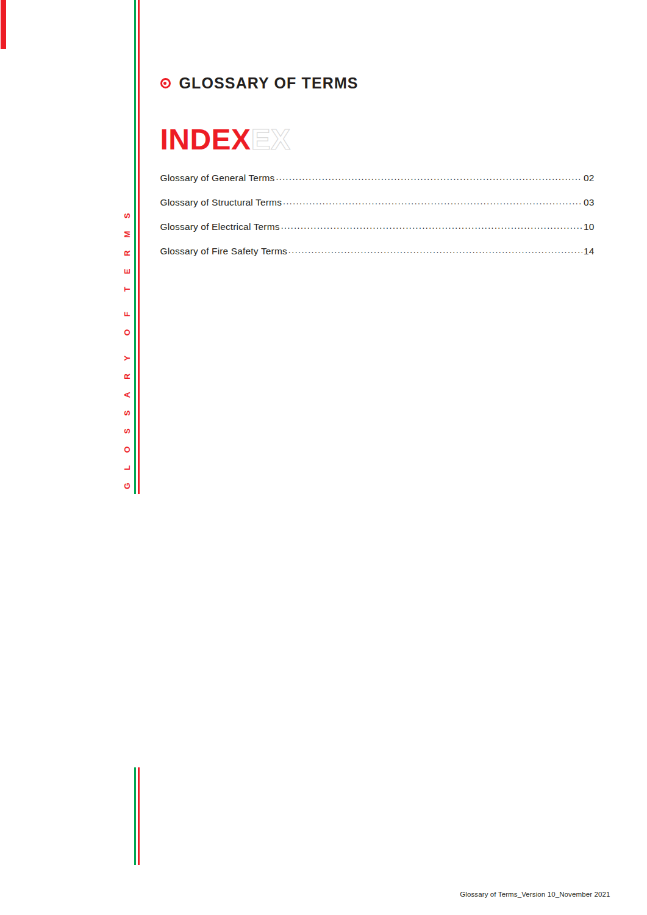G L O S S A R Y O F T E R M S
GLOSSARY OF TERMS
INDEX EX
Glossary of General Terms .................................................................................................................. 02
Glossary of Structural Terms .............................................................................................................. 03
Glossary of Electrical Terms .............................................................................................................. 10
Glossary of Fire Safety Terms ........................................................................................................... 14
Glossary of Terms_Version 10_November 2021